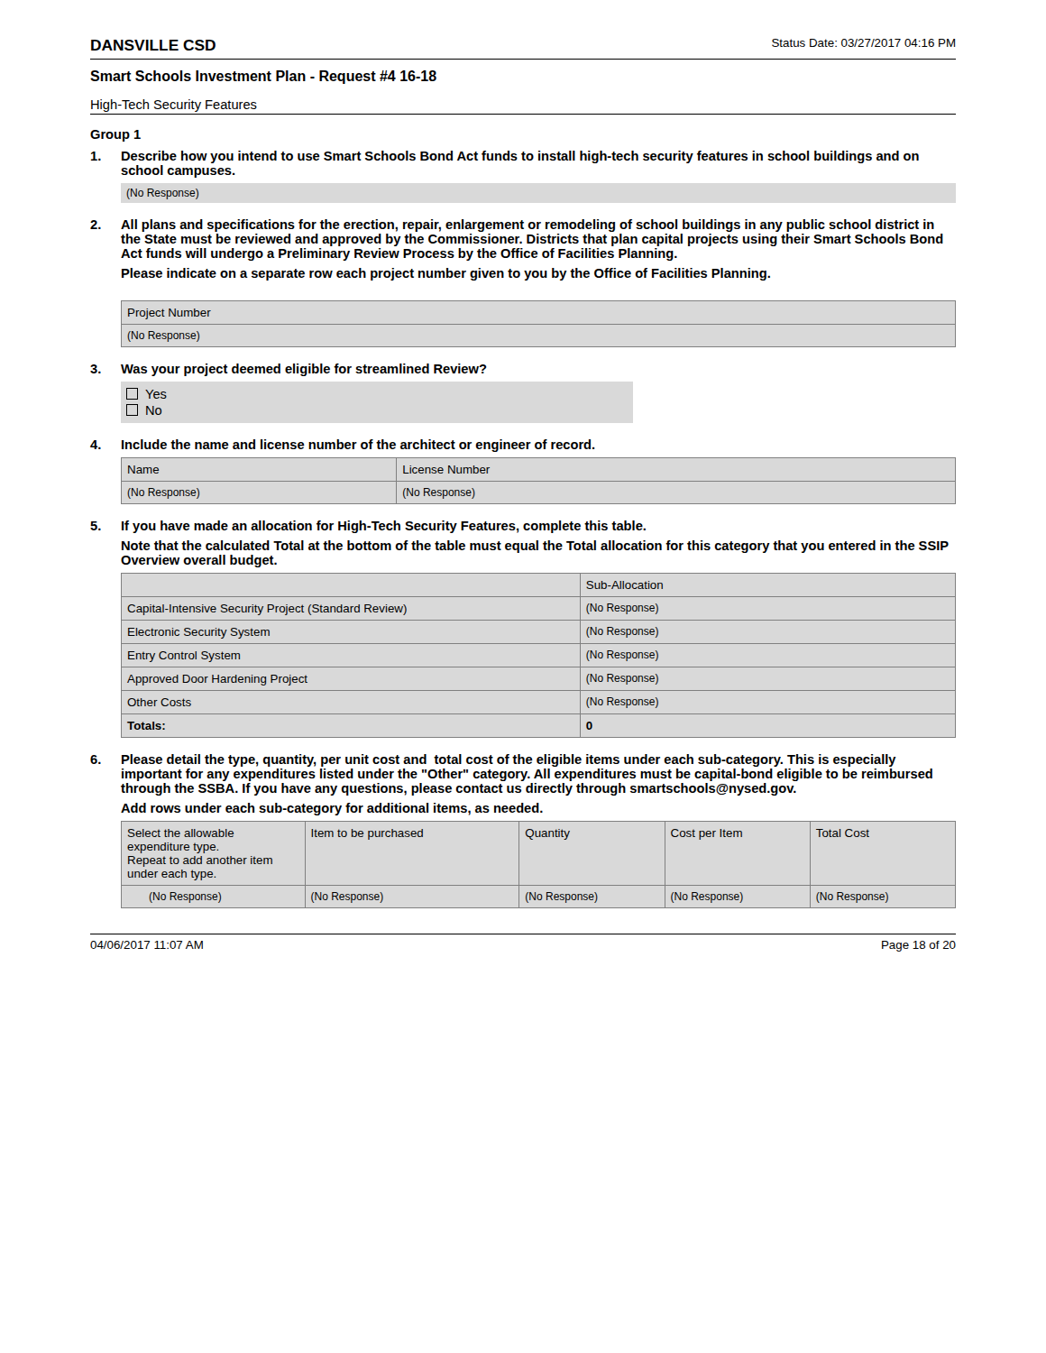DANSVILLE CSD
Status Date: 03/27/2017 04:16 PM
Smart Schools Investment Plan - Request #4 16-18
High-Tech Security Features
Group 1
Describe how you intend to use Smart Schools Bond Act funds to install high-tech security features in school buildings and on school campuses.
(No Response)
All plans and specifications for the erection, repair, enlargement or remodeling of school buildings in any public school district in the State must be reviewed and approved by the Commissioner. Districts that plan capital projects using their Smart Schools Bond Act funds will undergo a Preliminary Review Process by the Office of Facilities Planning.
Please indicate on a separate row each project number given to you by the Office of Facilities Planning.
| Project Number |
| --- |
| (No Response) |
Was your project deemed eligible for streamlined Review?
Yes
No
Include the name and license number of the architect or engineer of record.
| Name | License Number |
| --- | --- |
| (No Response) | (No Response) |
If you have made an allocation for High-Tech Security Features, complete this table.
Note that the calculated Total at the bottom of the table must equal the Total allocation for this category that you entered in the SSIP Overview overall budget.
| | Sub-Allocation |
| --- | --- |
| Capital-Intensive Security Project (Standard Review) | (No Response) |
| Electronic Security System | (No Response) |
| Entry Control System | (No Response) |
| Approved Door Hardening Project | (No Response) |
| Other Costs | (No Response) |
| Totals: | 0 |
Please detail the type, quantity, per unit cost and total cost of the eligible items under each sub-category. This is especially important for any expenditures listed under the "Other" category. All expenditures must be capital-bond eligible to be reimbursed through the SSBA. If you have any questions, please contact us directly through smartschools@nysed.gov.
Add rows under each sub-category for additional items, as needed.
| Select the allowable expenditure type. Repeat to add another item under each type. | Item to be purchased | Quantity | Cost per Item | Total Cost |
| --- | --- | --- | --- | --- |
| (No Response) | (No Response) | (No Response) | (No Response) | (No Response) |
04/06/2017 11:07 AM
Page 18 of 20